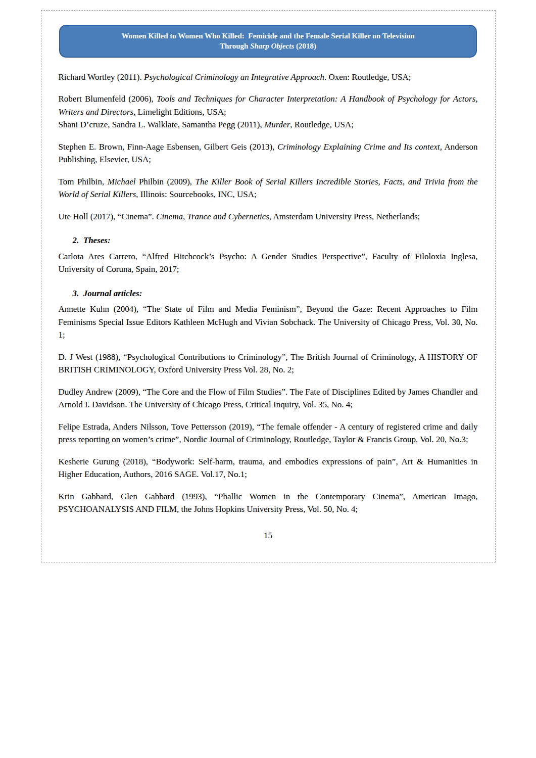Women Killed to Women Who Killed: Femicide and the Female Serial Killer on Television
Through Sharp Objects (2018)
Richard Wortley (2011). Psychological Criminology an Integrative Approach. Oxen: Routledge, USA;
Robert Blumenfeld (2006), Tools and Techniques for Character Interpretation: A Handbook of Psychology for Actors, Writers and Directors, Limelight Editions, USA;
Shani D’cruze, Sandra L. Walklate, Samantha Pegg (2011), Murder, Routledge, USA;
Stephen E. Brown, Finn-Aage Esbensen, Gilbert Geis (2013), Criminology Explaining Crime and Its context, Anderson Publishing, Elsevier, USA;
Tom Philbin, Michael Philbin (2009), The Killer Book of Serial Killers Incredible Stories, Facts, and Trivia from the World of Serial Killers, Illinois: Sourcebooks, INC, USA;
Ute Holl (2017), “Cinema”. Cinema, Trance and Cybernetics, Amsterdam University Press, Netherlands;
2. Theses:
Carlota Ares Carrero, “Alfred Hitchcock’s Psycho: A Gender Studies Perspective”, Faculty of Filoloxia Inglesa, University of Coruna, Spain, 2017;
3. Journal articles:
Annette Kuhn (2004), “The State of Film and Media Feminism”, Beyond the Gaze: Recent Approaches to Film Feminisms Special Issue Editors Kathleen McHugh and Vivian Sobchack. The University of Chicago Press, Vol. 30, No. 1;
D. J West (1988), “Psychological Contributions to Criminology”, The British Journal of Criminology, A HISTORY OF BRITISH CRIMINOLOGY, Oxford University Press Vol. 28, No. 2;
Dudley Andrew (2009), “The Core and the Flow of Film Studies”. The Fate of Disciplines Edited by James Chandler and Arnold I. Davidson. The University of Chicago Press, Critical Inquiry, Vol. 35, No. 4;
Felipe Estrada, Anders Nilsson, Tove Pettersson (2019), “The female offender - A century of registered crime and daily press reporting on women’s crime”, Nordic Journal of Criminology, Routledge, Taylor & Francis Group, Vol. 20, No.3;
Kesherie Gurung (2018), “Bodywork: Self-harm, trauma, and embodies expressions of pain”, Art & Humanities in Higher Education, Authors, 2016 SAGE. Vol.17, No.1;
Krin Gabbard, Glen Gabbard (1993), “Phallic Women in the Contemporary Cinema”, American Imago, PSYCHOANALYSIS AND FILM, the Johns Hopkins University Press, Vol. 50, No. 4;
15